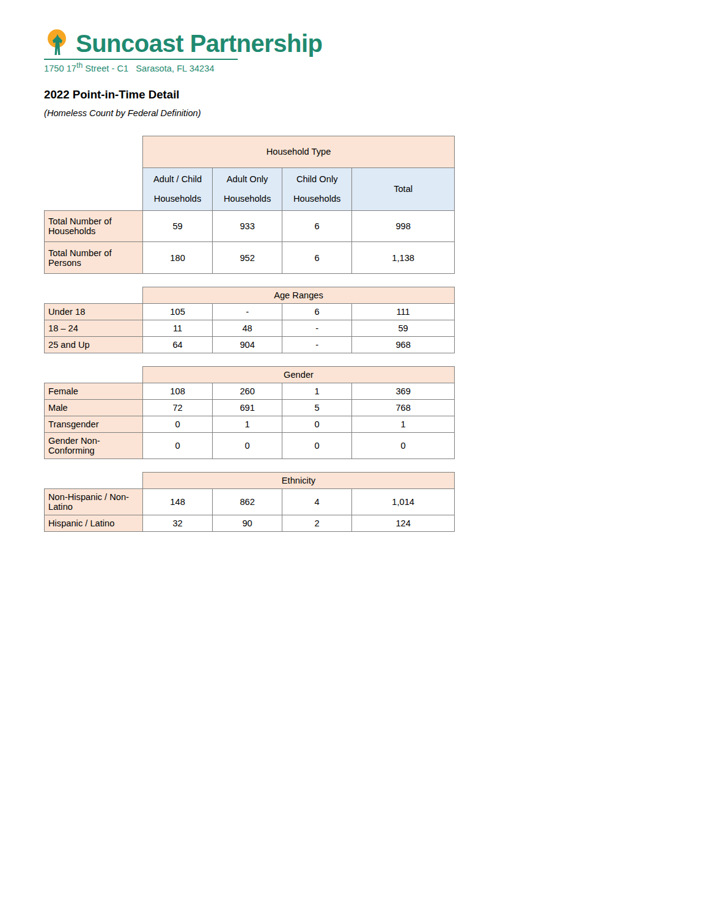Suncoast Partnership
1750 17th Street - C1 Sarasota, FL 34234
2022 Point-in-Time Detail
(Homeless Count by Federal Definition)
| | Household Type |
| --- | --- |
| | Adult / Child Households | Adult Only Households | Child Only Households | Total |
| Total Number of Households | 59 | 933 | 6 | 998 |
| Total Number of Persons | 180 | 952 | 6 | 1,138 |
| | Age Ranges |
| --- | --- |
| Under 18 | 105 | - | 6 | 111 |
| 18 – 24 | 11 | 48 | - | 59 |
| 25 and Up | 64 | 904 | - | 968 |
| | Gender |
| --- | --- |
| Female | 108 | 260 | 1 | 369 |
| Male | 72 | 691 | 5 | 768 |
| Transgender | 0 | 1 | 0 | 1 |
| Gender Non-Conforming | 0 | 0 | 0 | 0 |
| | Ethnicity |
| --- | --- |
| Non-Hispanic / Non-Latino | 148 | 862 | 4 | 1,014 |
| Hispanic / Latino | 32 | 90 | 2 | 124 |